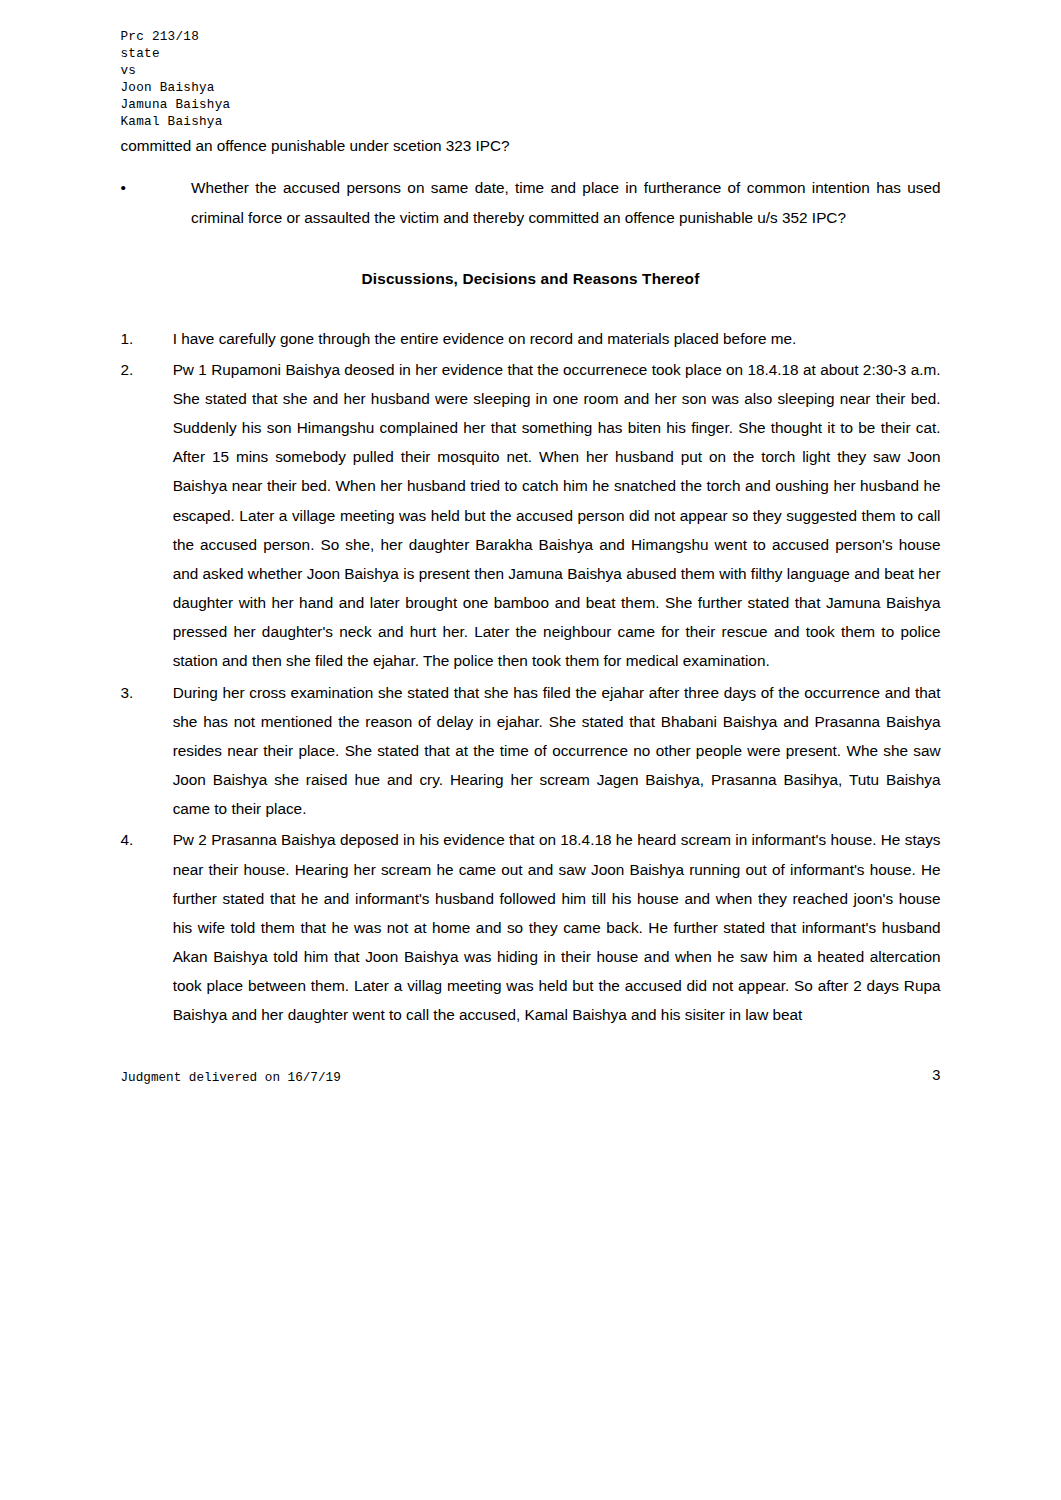Prc 213/18
state
vs
Joon Baishya
Jamuna Baishya
Kamal Baishya
committed an offence punishable under scetion 323 IPC?
•
Whether the accused persons on same date, time and place in furtherance of common intention has used criminal force or assaulted the victim and thereby committed an offence punishable u/s 352 IPC?
Discussions, Decisions and Reasons Thereof
1.
I have carefully gone through the entire evidence on record and materials placed before me.
2.
Pw 1 Rupamoni Baishya deosed in her evidence that the occurrenece took place on 18.4.18 at about 2:30-3 a.m. She stated that she and her husband were sleeping in one room and her son was also sleeping near their bed. Suddenly his son Himangshu complained her that something has biten his finger. She thought it to be their cat. After 15 mins somebody pulled their mosquito net. When her husband put on the torch light they saw Joon Baishya near their bed. When her husband tried to catch him he snatched the torch and oushing her husband he escaped. Later a village meeting was held but the accused person did not appear so they suggested them to call the accused person. So she, her daughter Barakha Baishya and Himangshu went to accused person's house and asked whether Joon Baishya is present then Jamuna Baishya abused them with filthy language and beat her daughter with her hand and later brought one bamboo and beat them. She further stated that Jamuna Baishya pressed her daughter's neck and hurt her. Later the neighbour came for their rescue and took them to police station and then she filed the ejahar. The police then took them for medical examination.
3.
During her cross examination she stated that she has filed the ejahar after three days of the occurrence and that she has not mentioned the reason of delay in ejahar. She stated that Bhabani Baishya and Prasanna Baishya resides near their place. She stated that at the time of occurrence no other people were present. Whe she saw Joon Baishya she raised hue and cry. Hearing her scream Jagen Baishya, Prasanna Basihya, Tutu Baishya came to their place.
4.
Pw 2 Prasanna Baishya deposed in his evidence that on 18.4.18 he heard scream in informant's house. He stays near their house. Hearing her scream he came out and saw Joon Baishya running out of informant's house. He further stated that he and informant's husband followed him till his house and when they reached joon's house his wife told them that he was not at home and so they came back. He further stated that informant's husband Akan Baishya told him that Joon Baishya was hiding in their house and when he saw him a heated altercation took place between them. Later a villag meeting was held but the accused did not appear. So after 2 days Rupa Baishya and her daughter went to call the accused, Kamal Baishya and his sisiter in law beat
Judgment delivered on 16/7/19
3